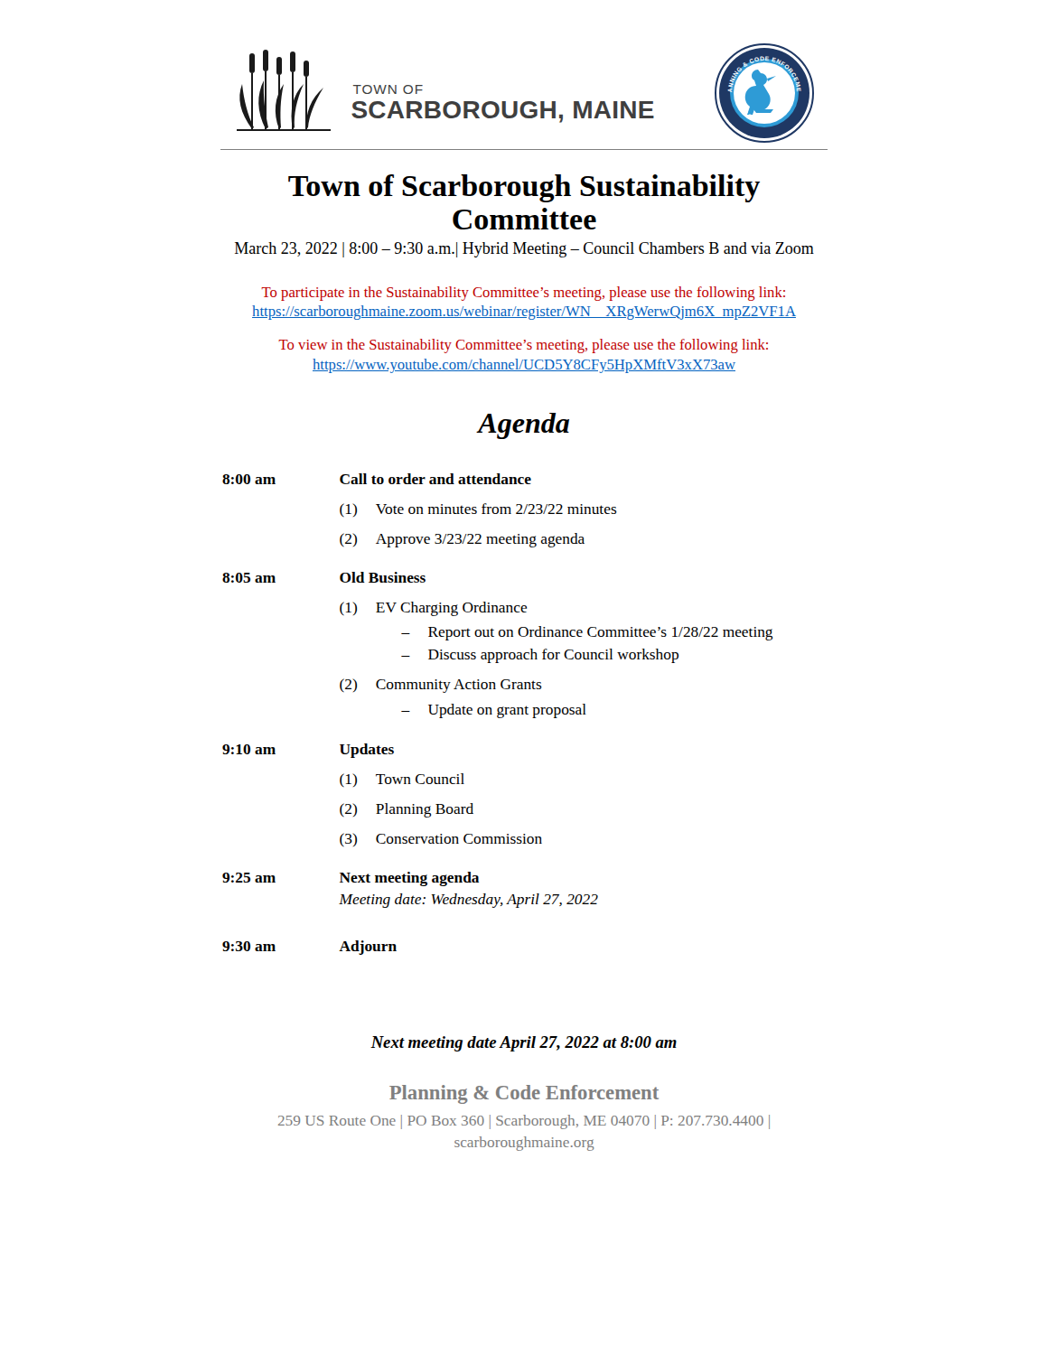TOWN OF
SCARBOROUGH, MAINE
PLANNING & CODE ENFORCEMENT TOWN OF SCARBOROUGH
Town of Scarborough Sustainability Committee
March 23, 2022 | 8:00 – 9:30 a.m.| Hybrid Meeting – Council Chambers B and via Zoom
To participate in the Sustainability Committee’s meeting, please use the following link:
https://scarboroughmaine.zoom.us/webinar/register/WN__XRgWerwQjm6X_mpZ2VF1A
To view in the Sustainability Committee’s meeting, please use the following link:
https://www.youtube.com/channel/UCD5Y8CFy5HpXMftV3xX73aw
Agenda
| 8:00 am | Call to order and attendance (1) Vote on minutes from 2/23/22 minutes (2) Approve 3/23/22 meeting agenda |
| 8:05 am | Old Business (1) EV Charging Ordinance Report out on Ordinance Committee’s 1/28/22 meeting Discuss approach for Council workshop (2) Community Action Grants Update on grant proposal |
| 9:10 am | Updates (1) Town Council (2) Planning Board (3) Conservation Commission |
| 9:25 am | Next meeting agenda Meeting date: Wednesday, April 27, 2022 |
| 9:30 am | Adjourn |
Next meeting date April 27, 2022 at 8:00 am
Planning & Code Enforcement
259 US Route One | PO Box 360 | Scarborough, ME 04070 | P: 207.730.4400 | scarboroughmaine.org